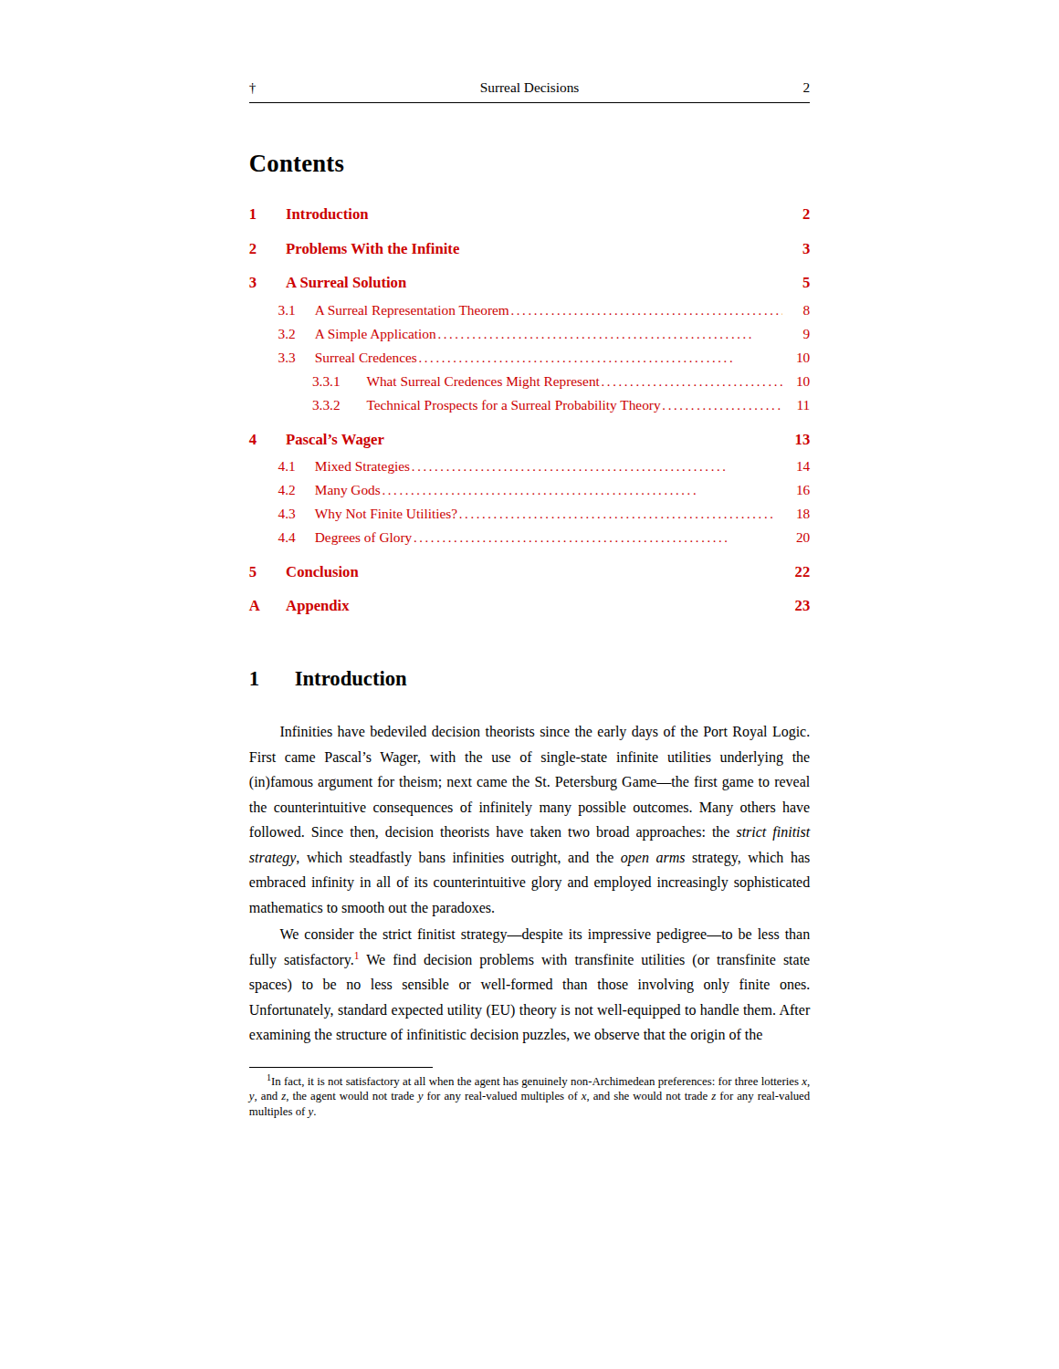†
Surreal Decisions
2
Contents
1 Introduction .................................................. 2
2 Problems With the Infinite .................................................. 3
3 A Surreal Solution .................................................. 5
3.1 A Surreal Representation Theorem ....................................................... 8
3.2 A Simple Application ....................................................... 9
3.3 Surreal Credences ....................................................... 10
3.3.1 What Surreal Credences Might Represent ....................................................... 10
3.3.2 Technical Prospects for a Surreal Probability Theory ....................................................... 11
4 Pascal’s Wager .................................................. 13
4.1 Mixed Strategies ....................................................... 14
4.2 Many Gods ....................................................... 16
4.3 Why Not Finite Utilities? ....................................................... 18
4.4 Degrees of Glory ....................................................... 20
5 Conclusion .................................................. 22
A Appendix .................................................. 23
1 Introduction
Infinities have bedeviled decision theorists since the early days of the Port Royal Logic. First came Pascal’s Wager, with the use of single-state infinite utilities underlying the (in)famous argument for theism; next came the St. Petersburg Game—the first game to reveal the counterintuitive consequences of infinitely many possible outcomes. Many others have followed. Since then, decision theorists have taken two broad approaches: the strict finitist strategy, which steadfastly bans infinities outright, and the open arms strategy, which has embraced infinity in all of its counterintuitive glory and employed increasingly sophisticated mathematics to smooth out the paradoxes.
We consider the strict finitist strategy—despite its impressive pedigree—to be less than fully satisfactory.1 We find decision problems with transfinite utilities (or transfinite state spaces) to be no less sensible or well-formed than those involving only finite ones. Unfortunately, standard expected utility (EU) theory is not well-equipped to handle them. After examining the structure of infinitistic decision puzzles, we observe that the origin of the
1In fact, it is not satisfactory at all when the agent has genuinely non-Archimedean preferences: for three lotteries x, y, and z, the agent would not trade y for any real-valued multiples of x, and she would not trade z for any real-valued multiples of y.